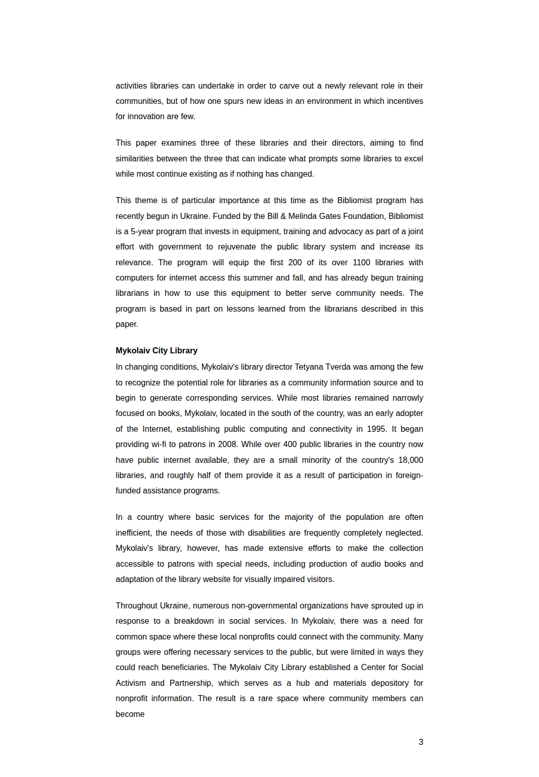activities libraries can undertake in order to carve out a newly relevant role in their communities, but of how one spurs new ideas in an environment in which incentives for innovation are few.
This paper examines three of these libraries and their directors, aiming to find similarities between the three that can indicate what prompts some libraries to excel while most continue existing as if nothing has changed.
This theme is of particular importance at this time as the Bibliomist program has recently begun in Ukraine. Funded by the Bill & Melinda Gates Foundation, Bibliomist is a 5-year program that invests in equipment, training and advocacy as part of a joint effort with government to rejuvenate the public library system and increase its relevance. The program will equip the first 200 of its over 1100 libraries with computers for internet access this summer and fall, and has already begun training librarians in how to use this equipment to better serve community needs. The program is based in part on lessons learned from the librarians described in this paper.
Mykolaiv City Library
In changing conditions, Mykolaiv's library director Tetyana Tverda was among the few to recognize the potential role for libraries as a community information source and to begin to generate corresponding services. While most libraries remained narrowly focused on books, Mykolaiv, located in the south of the country, was an early adopter of the Internet, establishing public computing and connectivity in 1995. It began providing wi-fi to patrons in 2008. While over 400 public libraries in the country now have public internet available, they are a small minority of the country's 18,000 libraries, and roughly half of them provide it as a result of participation in foreign-funded assistance programs.
In a country where basic services for the majority of the population are often inefficient, the needs of those with disabilities are frequently completely neglected. Mykolaiv's library, however, has made extensive efforts to make the collection accessible to patrons with special needs, including production of audio books and adaptation of the library website for visually impaired visitors.
Throughout Ukraine, numerous non-governmental organizations have sprouted up in response to a breakdown in social services. In Mykolaiv, there was a need for common space where these local nonprofits could connect with the community. Many groups were offering necessary services to the public, but were limited in ways they could reach beneficiaries. The Mykolaiv City Library established a Center for Social Activism and Partnership, which serves as a hub and materials depository for nonprofit information. The result is a rare space where community members can become
3